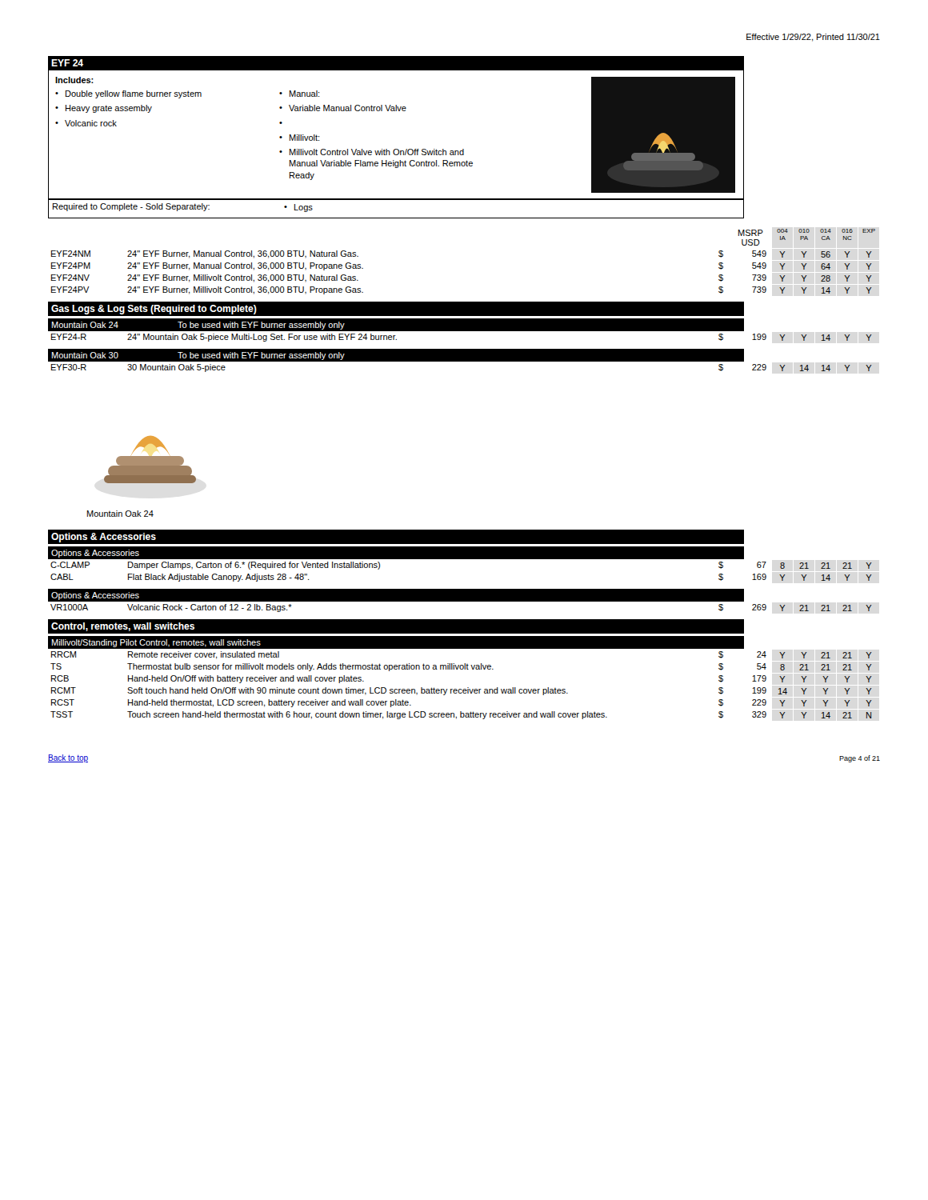Effective 1/29/22, Printed 11/30/21
EYF 24
Includes:
Double yellow flame burner system
Heavy grate assembly
Volcanic rock
Manual:
Variable Manual Control Valve
Millivolt:
Millivolt Control Valve with On/Off Switch and Manual Variable Flame Height Control. Remote Ready
Required to Complete - Sold Separately:
Logs
| | | | MSRP USD | 004 IA | 010 PA | 014 CA | 016 NC | EXP |
| EYF24NM | 24" EYF Burner, Manual Control, 36,000 BTU, Natural Gas. | $ | 549 | Y | Y | 56 | Y | Y |
| EYF24PM | 24" EYF Burner, Manual Control, 36,000 BTU, Propane Gas. | $ | 549 | Y | Y | 64 | Y | Y |
| EYF24NV | 24" EYF Burner, Millivolt Control, 36,000 BTU, Natural Gas. | $ | 739 | Y | Y | 28 | Y | Y |
| EYF24PV | 24" EYF Burner, Millivolt Control, 36,000 BTU, Propane Gas. | $ | 739 | Y | Y | 14 | Y | Y |
Gas Logs & Log Sets (Required to Complete)
Mountain Oak 24
To be used with EYF burner assembly only
| EYF24-R | 24" Mountain Oak 5-piece Multi-Log Set. For use with EYF 24 burner. | $ | 199 | Y | Y | 14 | Y | Y |
Mountain Oak 30
To be used with EYF burner assembly only
| EYF30-R | 30 Mountain Oak 5-piece | $ | 229 | Y | 14 | 14 | Y | Y |
Mountain Oak 24
Options & Accessories
Options & Accessories
| C-CLAMP | Damper Clamps, Carton of 6.* (Required for Vented Installations) | $ | 67 | 8 | 21 | 21 | 21 | Y |
| CABL | Flat Black Adjustable Canopy. Adjusts 28 - 48". | $ | 169 | Y | Y | 14 | Y | Y |
Options & Accessories
| VR1000A | Volcanic Rock - Carton of 12 - 2 lb. Bags.* | $ | 269 | Y | 21 | 21 | 21 | Y |
Control, remotes, wall switches
Millivolt/Standing Pilot Control, remotes, wall switches
| RRCM | Remote receiver cover, insulated metal | $ | 24 | Y | Y | 21 | 21 | Y |
| TS | Thermostat bulb sensor for millivolt models only. Adds thermostat operation to a millivolt valve. | $ | 54 | 8 | 21 | 21 | 21 | Y |
| RCB | Hand-held On/Off with battery receiver and wall cover plates. | $ | 179 | Y | Y | Y | Y | Y |
| RCMT | Soft touch hand held On/Off with 90 minute count down timer, LCD screen, battery receiver and wall cover plates. | $ | 199 | 14 | Y | Y | Y | Y |
| RCST | Hand-held thermostat, LCD screen, battery receiver and wall cover plate. | $ | 229 | Y | Y | Y | Y | Y |
| TSST | Touch screen hand-held thermostat with 6 hour, count down timer, large LCD screen, battery receiver and wall cover plates. | $ | 329 | Y | Y | 14 | 21 | N |
Back to top
Page 4 of 21